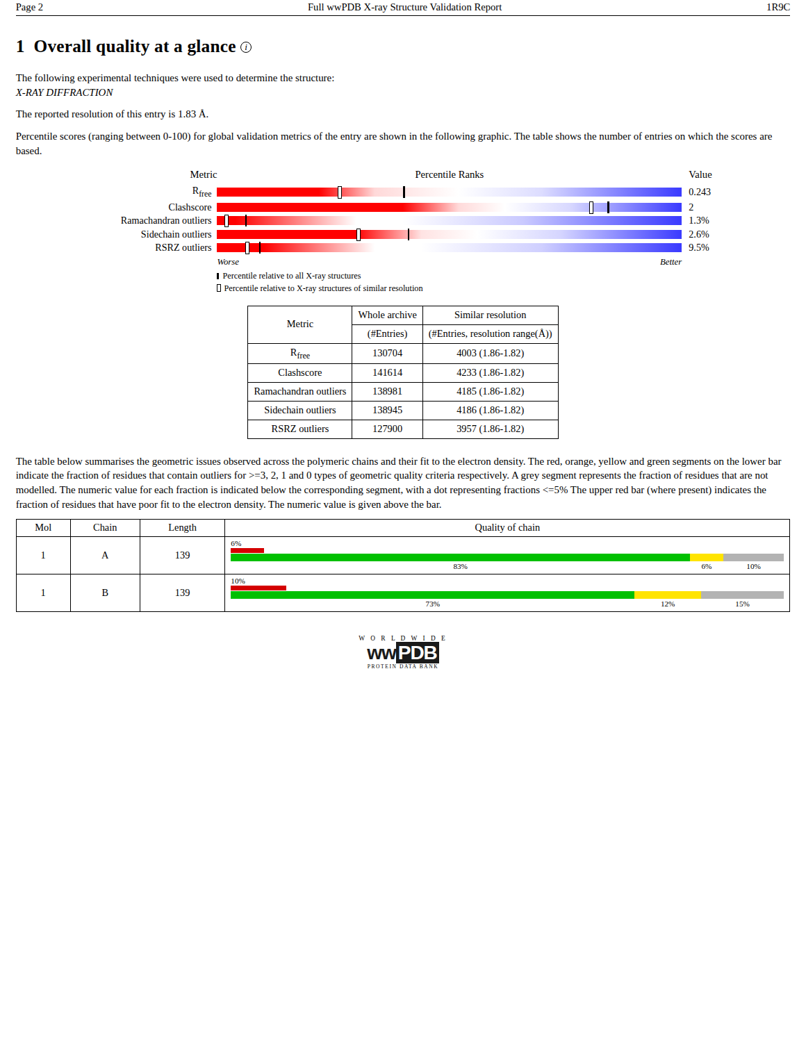Page 2
Full wwPDB X-ray Structure Validation Report
1R9C
1 Overall quality at a glance i
The following experimental techniques were used to determine the structure:
X-RAY DIFFRACTION
The reported resolution of this entry is 1.83 Å.
Percentile scores (ranging between 0-100) for global validation metrics of the entry are shown in the following graphic. The table shows the number of entries on which the scores are based.
| Metric | Percentile Ranks | Value |
| --- | --- | --- |
| R free | | 0.243 |
| Clashscore | | 2 |
| Ramachandran outliers | | 1.3% |
| Sidechain outliers | | 2.6% |
| RSRZ outliers | | 9.5% |
| | Worse Better | |
Percentile relative to all X-ray structures
Percentile relative to X-ray structures of similar resolution
| Metric | Whole archive | Similar resolution |
| --- | --- | --- |
| (#Entries) | (#Entries, resolution range(Å)) |
| R free | 130704 | 4003 (1.86-1.82) |
| Clashscore | 141614 | 4233 (1.86-1.82) |
| Ramachandran outliers | 138981 | 4185 (1.86-1.82) |
| Sidechain outliers | 138945 | 4186 (1.86-1.82) |
| RSRZ outliers | 127900 | 3957 (1.86-1.82) |
The table below summarises the geometric issues observed across the polymeric chains and their fit to the electron density. The red, orange, yellow and green segments on the lower bar indicate the fraction of residues that contain outliers for >=3, 2, 1 and 0 types of geometric quality criteria respectively. A grey segment represents the fraction of residues that are not modelled. The numeric value for each fraction is indicated below the corresponding segment, with a dot representing fractions <=5% The upper red bar (where present) indicates the fraction of residues that have poor fit to the electron density. The numeric value is given above the bar.
| Mol | Chain | Length | Quality of chain |
| --- | --- | --- | --- |
| 1 | A | 139 | 6% 83% 6% 10% |
| 1 | B | 139 | 10% 73% 12% 15% |
W O R L D W I D E
ww PDB
PROTEIN DATA BANK